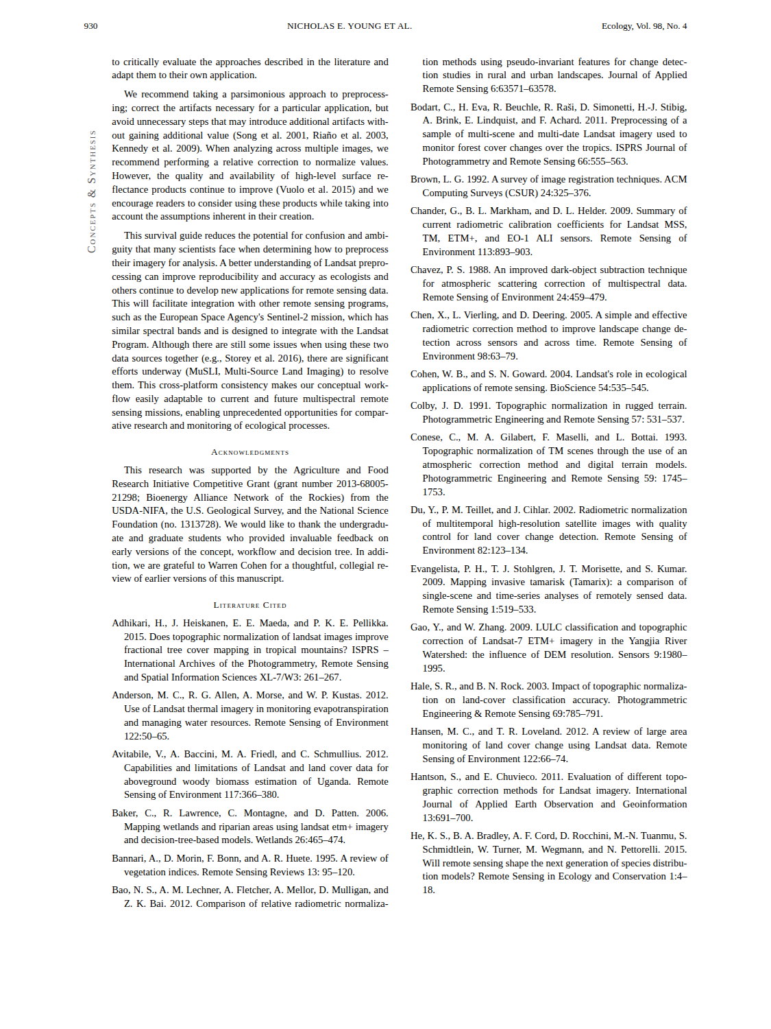930 Nicholas E. Young et al. Ecology, Vol. 98, No. 4
Concepts & Synthesis
to critically evaluate the approaches described in the literature and adapt them to their own application.
We recommend taking a parsimonious approach to preprocessing; correct the artifacts necessary for a particular application, but avoid unnecessary steps that may introduce additional artifacts without gaining additional value (Song et al. 2001, Riaño et al. 2003, Kennedy et al. 2009). When analyzing across multiple images, we recommend performing a relative correction to normalize values. However, the quality and availability of high-level surface reflectance products continue to improve (Vuolo et al. 2015) and we encourage readers to consider using these products while taking into account the assumptions inherent in their creation.
This survival guide reduces the potential for confusion and ambiguity that many scientists face when determining how to preprocess their imagery for analysis. A better understanding of Landsat preprocessing can improve reproducibility and accuracy as ecologists and others continue to develop new applications for remote sensing data. This will facilitate integration with other remote sensing programs, such as the European Space Agency's Sentinel-2 mission, which has similar spectral bands and is designed to integrate with the Landsat Program. Although there are still some issues when using these two data sources together (e.g., Storey et al. 2016), there are significant efforts underway (MuSLI, Multi-Source Land Imaging) to resolve them. This cross-platform consistency makes our conceptual workflow easily adaptable to current and future multispectral remote sensing missions, enabling unprecedented opportunities for comparative research and monitoring of ecological processes.
Acknowledgments
This research was supported by the Agriculture and Food Research Initiative Competitive Grant (grant number 2013-68005-21298; Bioenergy Alliance Network of the Rockies) from the USDA-NIFA, the U.S. Geological Survey, and the National Science Foundation (no. 1313728). We would like to thank the undergraduate and graduate students who provided invaluable feedback on early versions of the concept, workflow and decision tree. In addition, we are grateful to Warren Cohen for a thoughtful, collegial review of earlier versions of this manuscript.
Literature Cited
Adhikari, H., J. Heiskanen, E. E. Maeda, and P. K. E. Pellikka. 2015. Does topographic normalization of landsat images improve fractional tree cover mapping in tropical mountains? ISPRS – International Archives of the Photogrammetry, Remote Sensing and Spatial Information Sciences XL-7/W3: 261–267.
Anderson, M. C., R. G. Allen, A. Morse, and W. P. Kustas. 2012. Use of Landsat thermal imagery in monitoring evapotranspiration and managing water resources. Remote Sensing of Environment 122:50–65.
Avitabile, V., A. Baccini, M. A. Friedl, and C. Schmullius. 2012. Capabilities and limitations of Landsat and land cover data for aboveground woody biomass estimation of Uganda. Remote Sensing of Environment 117:366–380.
Baker, C., R. Lawrence, C. Montagne, and D. Patten. 2006. Mapping wetlands and riparian areas using landsat etm+ imagery and decision-tree-based models. Wetlands 26:465–474.
Bannari, A., D. Morin, F. Bonn, and A. R. Huete. 1995. A review of vegetation indices. Remote Sensing Reviews 13: 95–120.
Bao, N. S., A. M. Lechner, A. Fletcher, A. Mellor, D. Mulligan, and Z. K. Bai. 2012. Comparison of relative radiometric normalization methods using pseudo-invariant features for change detection studies in rural and urban landscapes. Journal of Applied Remote Sensing 6:63571–63578.
Bodart, C., H. Eva, R. Beuchle, R. Raši, D. Simonetti, H.-J. Stibig, A. Brink, E. Lindquist, and F. Achard. 2011. Preprocessing of a sample of multi-scene and multi-date Landsat imagery used to monitor forest cover changes over the tropics. ISPRS Journal of Photogrammetry and Remote Sensing 66:555–563.
Brown, L. G. 1992. A survey of image registration techniques. ACM Computing Surveys (CSUR) 24:325–376.
Chander, G., B. L. Markham, and D. L. Helder. 2009. Summary of current radiometric calibration coefficients for Landsat MSS, TM, ETM+, and EO-1 ALI sensors. Remote Sensing of Environment 113:893–903.
Chavez, P. S. 1988. An improved dark-object subtraction technique for atmospheric scattering correction of multispectral data. Remote Sensing of Environment 24:459–479.
Chen, X., L. Vierling, and D. Deering. 2005. A simple and effective radiometric correction method to improve landscape change detection across sensors and across time. Remote Sensing of Environment 98:63–79.
Cohen, W. B., and S. N. Goward. 2004. Landsat's role in ecological applications of remote sensing. BioScience 54:535–545.
Colby, J. D. 1991. Topographic normalization in rugged terrain. Photogrammetric Engineering and Remote Sensing 57: 531–537.
Conese, C., M. A. Gilabert, F. Maselli, and L. Bottai. 1993. Topographic normalization of TM scenes through the use of an atmospheric correction method and digital terrain models. Photogrammetric Engineering and Remote Sensing 59: 1745–1753.
Du, Y., P. M. Teillet, and J. Cihlar. 2002. Radiometric normalization of multitemporal high-resolution satellite images with quality control for land cover change detection. Remote Sensing of Environment 82:123–134.
Evangelista, P. H., T. J. Stohlgren, J. T. Morisette, and S. Kumar. 2009. Mapping invasive tamarisk (Tamarix): a comparison of single-scene and time-series analyses of remotely sensed data. Remote Sensing 1:519–533.
Gao, Y., and W. Zhang. 2009. LULC classification and topographic correction of Landsat-7 ETM+ imagery in the Yangjia River Watershed: the influence of DEM resolution. Sensors 9:1980–1995.
Hale, S. R., and B. N. Rock. 2003. Impact of topographic normalization on land-cover classification accuracy. Photogrammetric Engineering & Remote Sensing 69:785–791.
Hansen, M. C., and T. R. Loveland. 2012. A review of large area monitoring of land cover change using Landsat data. Remote Sensing of Environment 122:66–74.
Hantson, S., and E. Chuvieco. 2011. Evaluation of different topographic correction methods for Landsat imagery. International Journal of Applied Earth Observation and Geoinformation 13:691–700.
He, K. S., B. A. Bradley, A. F. Cord, D. Rocchini, M.-N. Tuanmu, S. Schmidtlein, W. Turner, M. Wegmann, and N. Pettorelli. 2015. Will remote sensing shape the next generation of species distribution models? Remote Sensing in Ecology and Conservation 1:4–18.